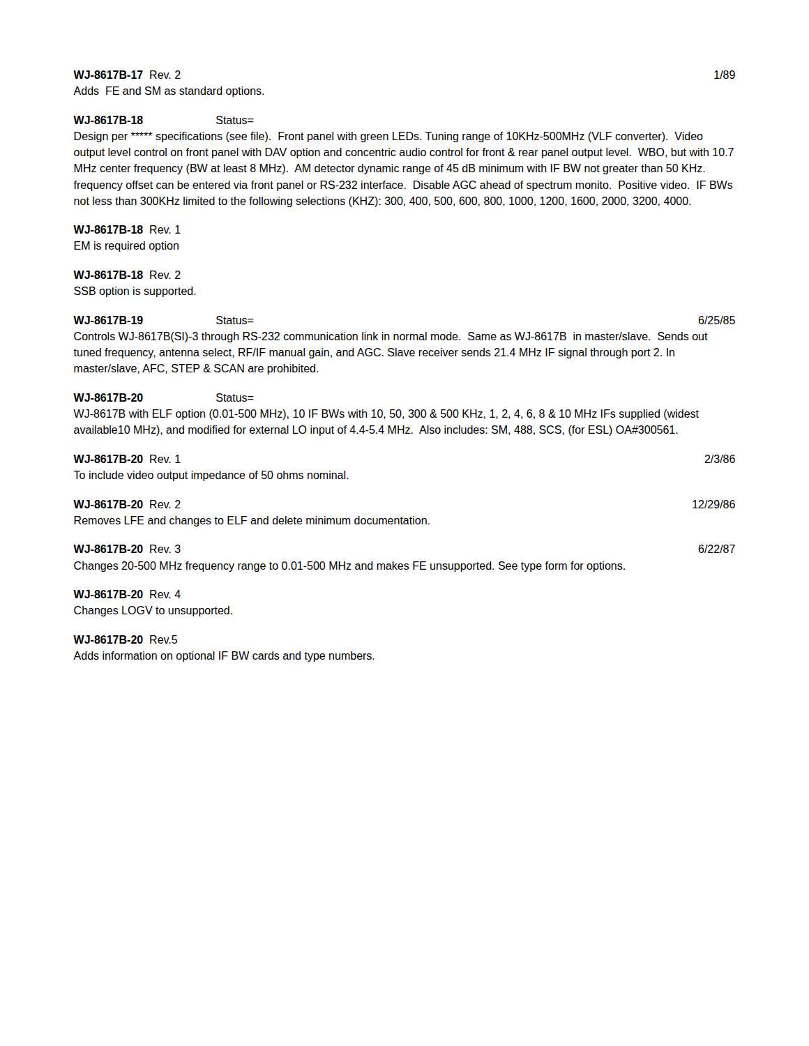WJ-8617B-17 Rev. 2 1/89
Adds FE and SM as standard options.
WJ-8617B-18 Status=
Design per ***** specifications (see file). Front panel with green LEDs. Tuning range of 10KHz-500MHz (VLF converter). Video output level control on front panel with DAV option and concentric audio control for front & rear panel output level. WBO, but with 10.7 MHz center frequency (BW at least 8 MHz). AM detector dynamic range of 45 dB minimum with IF BW not greater than 50 KHz. frequency offset can be entered via front panel or RS-232 interface. Disable AGC ahead of spectrum monito. Positive video. IF BWs not less than 300KHz limited to the following selections (KHZ): 300, 400, 500, 600, 800, 1000, 1200, 1600, 2000, 3200, 4000.
WJ-8617B-18 Rev. 1
EM is required option
WJ-8617B-18 Rev. 2
SSB option is supported.
WJ-8617B-19 Status= 6/25/85
Controls WJ-8617B(SI)-3 through RS-232 communication link in normal mode. Same as WJ-8617B in master/slave. Sends out tuned frequency, antenna select, RF/IF manual gain, and AGC. Slave receiver sends 21.4 MHz IF signal through port 2. In master/slave, AFC, STEP & SCAN are prohibited.
WJ-8617B-20 Status=
WJ-8617B with ELF option (0.01-500 MHz), 10 IF BWs with 10, 50, 300 & 500 KHz, 1, 2, 4, 6, 8 & 10 MHz IFs supplied (widest available10 MHz), and modified for external LO input of 4.4-5.4 MHz. Also includes: SM, 488, SCS, (for ESL) OA#300561.
WJ-8617B-20 Rev. 1 2/3/86
To include video output impedance of 50 ohms nominal.
WJ-8617B-20 Rev. 2 12/29/86
Removes LFE and changes to ELF and delete minimum documentation.
WJ-8617B-20 Rev. 3 6/22/87
Changes 20-500 MHz frequency range to 0.01-500 MHz and makes FE unsupported. See type form for options.
WJ-8617B-20 Rev. 4
Changes LOGV to unsupported.
WJ-8617B-20 Rev.5
Adds information on optional IF BW cards and type numbers.